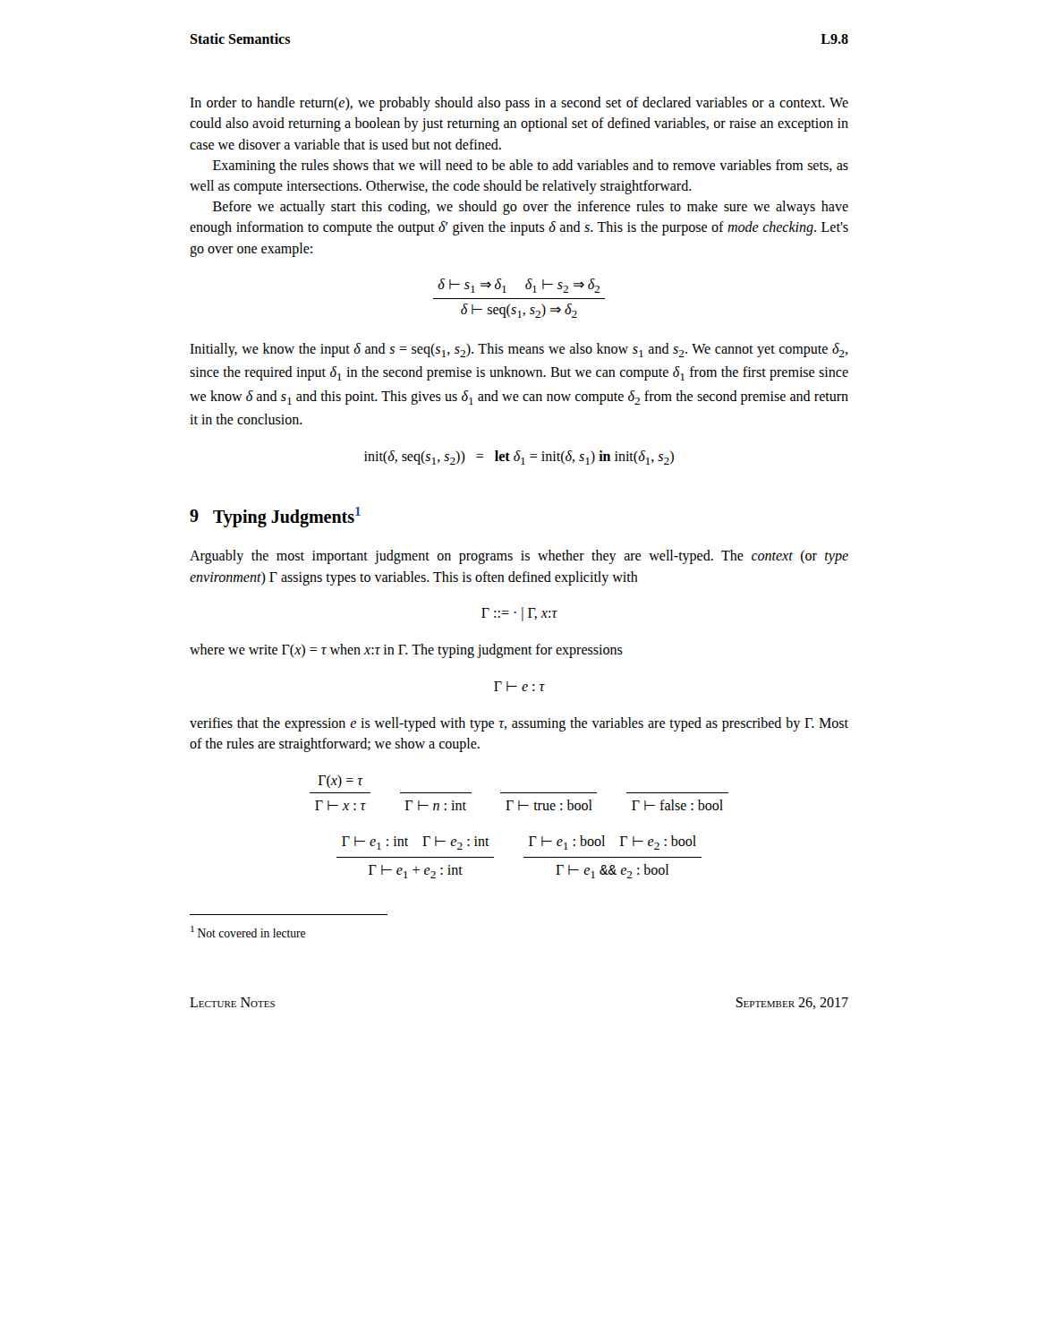Static Semantics L9.8
In order to handle return(e), we probably should also pass in a second set of declared variables or a context. We could also avoid returning a boolean by just returning an optional set of defined variables, or raise an exception in case we disover a variable that is used but not defined.
Examining the rules shows that we will need to be able to add variables and to remove variables from sets, as well as compute intersections. Otherwise, the code should be relatively straightforward.
Before we actually start this coding, we should go over the inference rules to make sure we always have enough information to compute the output δ′ given the inputs δ and s. This is the purpose of mode checking. Let's go over one example:
δ ⊢ s1 ⇒ δ1 δ1 ⊢ s2 ⇒ δ2 δ ⊢ seq(s1, s2) ⇒ δ2
Initially, we know the input δ and s = seq(s1, s2). This means we also know s1 and s2. We cannot yet compute δ2, since the required input δ1 in the second premise is unknown. But we can compute δ1 from the first premise since we know δ and s1 and this point. This gives us δ1 and we can now compute δ2 from the second premise and return it in the conclusion.
init(δ, seq(s1, s2)) = let δ1 = init(δ, s1) in init(δ1, s2)
9 Typing Judgments1
Arguably the most important judgment on programs is whether they are well-typed. The context (or type environment) Γ assigns types to variables. This is often defined explicitly with
Γ ::= · | Γ, x:τ
where we write Γ(x) = τ when x:τ in Γ. The typing judgment for expressions
Γ ⊢ e : τ
verifies that the expression e is well-typed with type τ, assuming the variables are typed as prescribed by Γ. Most of the rules are straightforward; we show a couple.
Γ(x) = τ Γ ⊢ x : τ Γ ⊢ n : int Γ ⊢ true : bool Γ ⊢ false : bool
Γ ⊢ e1 : int Γ ⊢ e2 : int Γ ⊢ e1 + e2 : int Γ ⊢ e1 : bool Γ ⊢ e2 : bool Γ ⊢ e1 && e2 : bool
1Not covered in lecture
Lecture Notes September 26, 2017